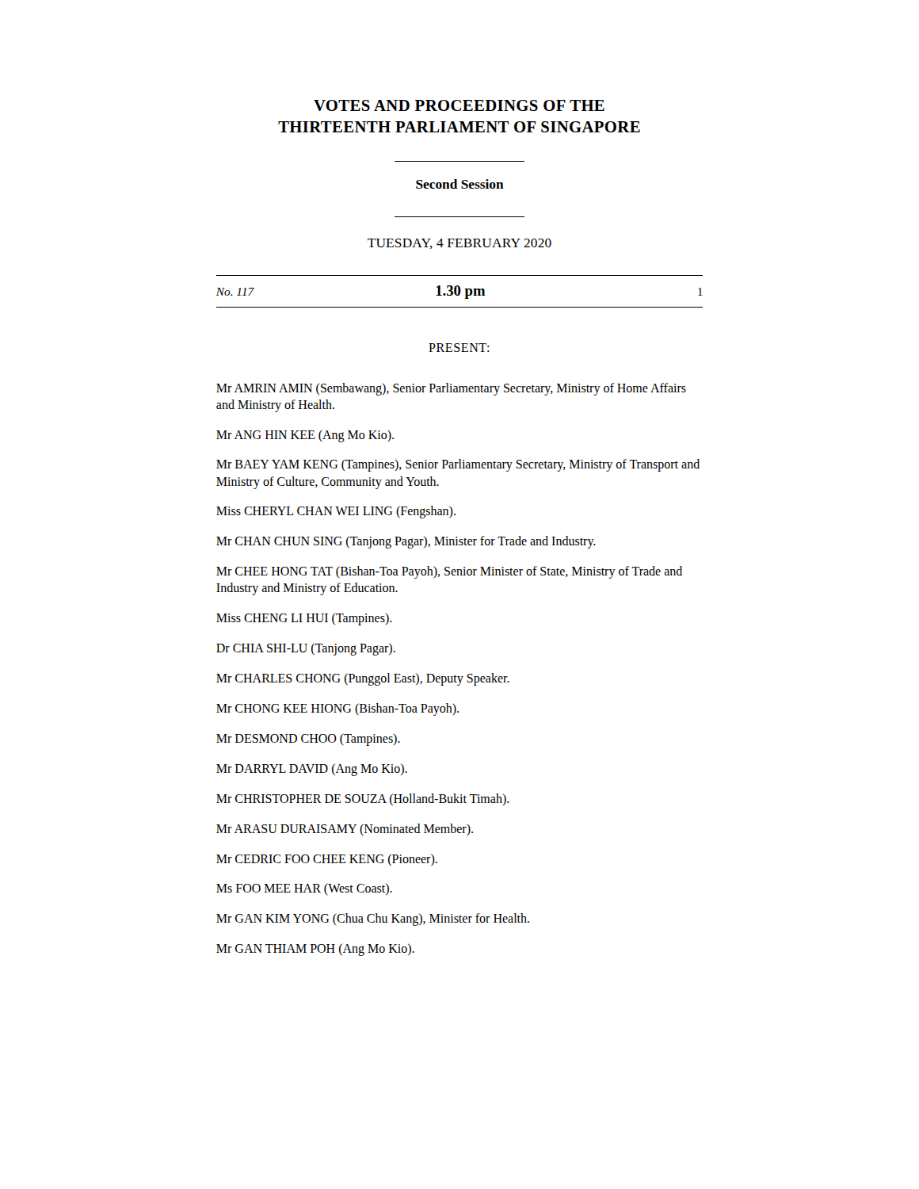VOTES AND PROCEEDINGS OF THE
THIRTEENTH PARLIAMENT OF SINGAPORE
Second Session
TUESDAY, 4 FEBRUARY 2020
No. 117
1.30 pm
1
PRESENT:
Mr AMRIN AMIN (Sembawang), Senior Parliamentary Secretary, Ministry of Home Affairs and Ministry of Health.
Mr ANG HIN KEE (Ang Mo Kio).
Mr BAEY YAM KENG (Tampines), Senior Parliamentary Secretary, Ministry of Transport and Ministry of Culture, Community and Youth.
Miss CHERYL CHAN WEI LING (Fengshan).
Mr CHAN CHUN SING (Tanjong Pagar), Minister for Trade and Industry.
Mr CHEE HONG TAT (Bishan-Toa Payoh), Senior Minister of State, Ministry of Trade and Industry and Ministry of Education.
Miss CHENG LI HUI (Tampines).
Dr CHIA SHI-LU (Tanjong Pagar).
Mr CHARLES CHONG (Punggol East), Deputy Speaker.
Mr CHONG KEE HIONG (Bishan-Toa Payoh).
Mr DESMOND CHOO (Tampines).
Mr DARRYL DAVID (Ang Mo Kio).
Mr CHRISTOPHER DE SOUZA (Holland-Bukit Timah).
Mr ARASU DURAISAMY (Nominated Member).
Mr CEDRIC FOO CHEE KENG (Pioneer).
Ms FOO MEE HAR (West Coast).
Mr GAN KIM YONG (Chua Chu Kang), Minister for Health.
Mr GAN THIAM POH (Ang Mo Kio).